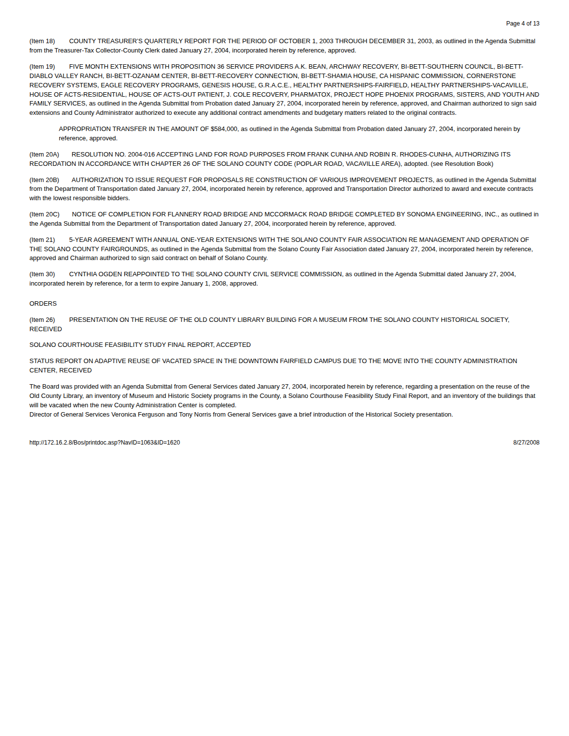Page 4 of 13
(Item 18) COUNTY TREASURER’S QUARTERLY REPORT FOR THE PERIOD OF OCTOBER 1, 2003 THROUGH DECEMBER 31, 2003, as outlined in the Agenda Submittal from the Treasurer-Tax Collector-County Clerk dated January 27, 2004, incorporated herein by reference, approved.
(Item 19) FIVE MONTH EXTENSIONS WITH PROPOSITION 36 SERVICE PROVIDERS A.K. BEAN, ARCHWAY RECOVERY, BI-BETT-SOUTHERN COUNCIL, BI-BETT-DIABLO VALLEY RANCH, BI-BETT-OZANAM CENTER, BI-BETT-RECOVERY CONNECTION, BI-BETT-SHAMIA HOUSE, CA HISPANIC COMMISSION, CORNERSTONE RECOVERY SYSTEMS, EAGLE RECOVERY PROGRAMS, GENESIS HOUSE, G.R.A.C.E., HEALTHY PARTNERSHIPS-FAIRFIELD, HEALTHY PARTNERSHIPS-VACAVILLE, HOUSE OF ACTS-RESIDENTIAL, HOUSE OF ACTS-OUT PATIENT, J. COLE RECOVERY, PHARMATOX, PROJECT HOPE PHOENIX PROGRAMS, SISTERS, AND YOUTH AND FAMILY SERVICES, as outlined in the Agenda Submittal from Probation dated January 27, 2004, incorporated herein by reference, approved, and Chairman authorized to sign said extensions and County Administrator authorized to execute any additional contract amendments and budgetary matters related to the original contracts.
APPROPRIATION TRANSFER IN THE AMOUNT OF $584,000, as outlined in the Agenda Submittal from Probation dated January 27, 2004, incorporated herein by reference, approved.
(Item 20A) RESOLUTION NO. 2004-016 ACCEPTING LAND FOR ROAD PURPOSES FROM FRANK CUNHA AND ROBIN R. RHODES-CUNHA, AUTHORIZING ITS RECORDATION IN ACCORDANCE WITH CHAPTER 26 OF THE SOLANO COUNTY CODE (POPLAR ROAD, VACAVILLE AREA), adopted. (see Resolution Book)
(Item 20B) AUTHORIZATION TO ISSUE REQUEST FOR PROPOSALS RE CONSTRUCTION OF VARIOUS IMPROVEMENT PROJECTS, as outlined in the Agenda Submittal from the Department of Transportation dated January 27, 2004, incorporated herein by reference, approved and Transportation Director authorized to award and execute contracts with the lowest responsible bidders.
(Item 20C) NOTICE OF COMPLETION FOR FLANNERY ROAD BRIDGE AND MCCORMACK ROAD BRIDGE COMPLETED BY SONOMA ENGINEERING, INC., as outlined in the Agenda Submittal from the Department of Transportation dated January 27, 2004, incorporated herein by reference, approved.
(Item 21) 5-YEAR AGREEMENT WITH ANNUAL ONE-YEAR EXTENSIONS WITH THE SOLANO COUNTY FAIR ASSOCIATION RE MANAGEMENT AND OPERATION OF THE SOLANO COUNTY FAIRGROUNDS, as outlined in the Agenda Submittal from the Solano County Fair Association dated January 27, 2004, incorporated herein by reference, approved and Chairman authorized to sign said contract on behalf of Solano County.
(Item 30) CYNTHIA OGDEN REAPPOINTED TO THE SOLANO COUNTY CIVIL SERVICE COMMISSION, as outlined in the Agenda Submittal dated January 27, 2004, incorporated herein by reference, for a term to expire January 1, 2008, approved.
ORDERS
(Item 26) PRESENTATION ON THE REUSE OF THE OLD COUNTY LIBRARY BUILDING FOR A MUSEUM FROM THE SOLANO COUNTY HISTORICAL SOCIETY, RECEIVED
SOLANO COURTHOUSE FEASIBILITY STUDY FINAL REPORT, ACCEPTED
STATUS REPORT ON ADAPTIVE REUSE OF VACATED SPACE IN THE DOWNTOWN FAIRFIELD CAMPUS DUE TO THE MOVE INTO THE COUNTY ADMINISTRATION CENTER, RECEIVED
The Board was provided with an Agenda Submittal from General Services dated January 27, 2004, incorporated herein by reference, regarding a presentation on the reuse of the Old County Library, an inventory of Museum and Historic Society programs in the County, a Solano Courthouse Feasibility Study Final Report, and an inventory of the buildings that will be vacated when the new County Administration Center is completed.
Director of General Services Veronica Ferguson and Tony Norris from General Services gave a brief introduction of the Historical Society presentation.
http://172.16.2.8/Bos/printdoc.asp?NavID=1063&ID=1620 8/27/2008